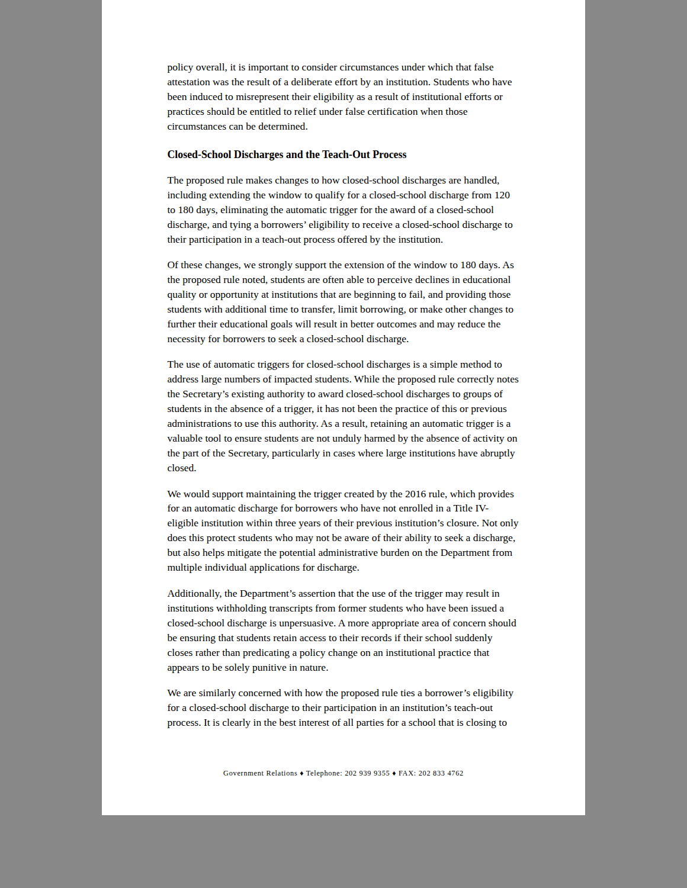policy overall, it is important to consider circumstances under which that false attestation was the result of a deliberate effort by an institution. Students who have been induced to misrepresent their eligibility as a result of institutional efforts or practices should be entitled to relief under false certification when those circumstances can be determined.
Closed-School Discharges and the Teach-Out Process
The proposed rule makes changes to how closed-school discharges are handled, including extending the window to qualify for a closed-school discharge from 120 to 180 days, eliminating the automatic trigger for the award of a closed-school discharge, and tying a borrowers’ eligibility to receive a closed-school discharge to their participation in a teach-out process offered by the institution.
Of these changes, we strongly support the extension of the window to 180 days. As the proposed rule noted, students are often able to perceive declines in educational quality or opportunity at institutions that are beginning to fail, and providing those students with additional time to transfer, limit borrowing, or make other changes to further their educational goals will result in better outcomes and may reduce the necessity for borrowers to seek a closed-school discharge.
The use of automatic triggers for closed-school discharges is a simple method to address large numbers of impacted students. While the proposed rule correctly notes the Secretary’s existing authority to award closed-school discharges to groups of students in the absence of a trigger, it has not been the practice of this or previous administrations to use this authority. As a result, retaining an automatic trigger is a valuable tool to ensure students are not unduly harmed by the absence of activity on the part of the Secretary, particularly in cases where large institutions have abruptly closed.
We would support maintaining the trigger created by the 2016 rule, which provides for an automatic discharge for borrowers who have not enrolled in a Title IV-eligible institution within three years of their previous institution’s closure. Not only does this protect students who may not be aware of their ability to seek a discharge, but also helps mitigate the potential administrative burden on the Department from multiple individual applications for discharge.
Additionally, the Department’s assertion that the use of the trigger may result in institutions withholding transcripts from former students who have been issued a closed-school discharge is unpersuasive. A more appropriate area of concern should be ensuring that students retain access to their records if their school suddenly closes rather than predicating a policy change on an institutional practice that appears to be solely punitive in nature.
We are similarly concerned with how the proposed rule ties a borrower’s eligibility for a closed-school discharge to their participation in an institution’s teach-out process. It is clearly in the best interest of all parties for a school that is closing to
Government Relations ♦ Telephone: 202 939 9355 ♦ FAX: 202 833 4762